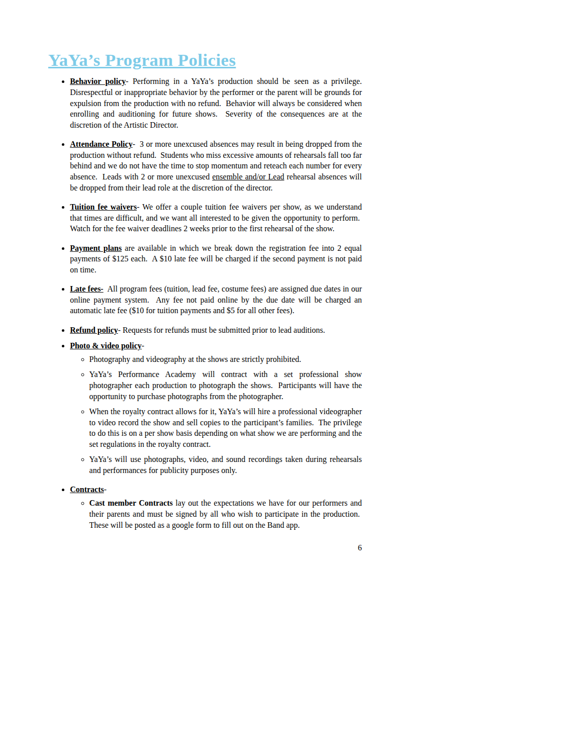YaYa’s Program Policies
Behavior policy- Performing in a YaYa’s production should be seen as a privilege. Disrespectful or inappropriate behavior by the performer or the parent will be grounds for expulsion from the production with no refund. Behavior will always be considered when enrolling and auditioning for future shows. Severity of the consequences are at the discretion of the Artistic Director.
Attendance Policy- 3 or more unexcused absences may result in being dropped from the production without refund. Students who miss excessive amounts of rehearsals fall too far behind and we do not have the time to stop momentum and reteach each number for every absence. Leads with 2 or more unexcused ensemble and/or Lead rehearsal absences will be dropped from their lead role at the discretion of the director.
Tuition fee waivers- We offer a couple tuition fee waivers per show, as we understand that times are difficult, and we want all interested to be given the opportunity to perform. Watch for the fee waiver deadlines 2 weeks prior to the first rehearsal of the show.
Payment plans are available in which we break down the registration fee into 2 equal payments of $125 each. A $10 late fee will be charged if the second payment is not paid on time.
Late fees- All program fees (tuition, lead fee, costume fees) are assigned due dates in our online payment system. Any fee not paid online by the due date will be charged an automatic late fee ($10 for tuition payments and $5 for all other fees).
Refund policy- Requests for refunds must be submitted prior to lead auditions.
Photo & video policy-
Photography and videography at the shows are strictly prohibited.
YaYa’s Performance Academy will contract with a set professional show photographer each production to photograph the shows. Participants will have the opportunity to purchase photographs from the photographer.
When the royalty contract allows for it, YaYa’s will hire a professional videographer to video record the show and sell copies to the participant’s families. The privilege to do this is on a per show basis depending on what show we are performing and the set regulations in the royalty contract.
YaYa’s will use photographs, video, and sound recordings taken during rehearsals and performances for publicity purposes only.
Contracts-
Cast member Contracts lay out the expectations we have for our performers and their parents and must be signed by all who wish to participate in the production. These will be posted as a google form to fill out on the Band app.
6